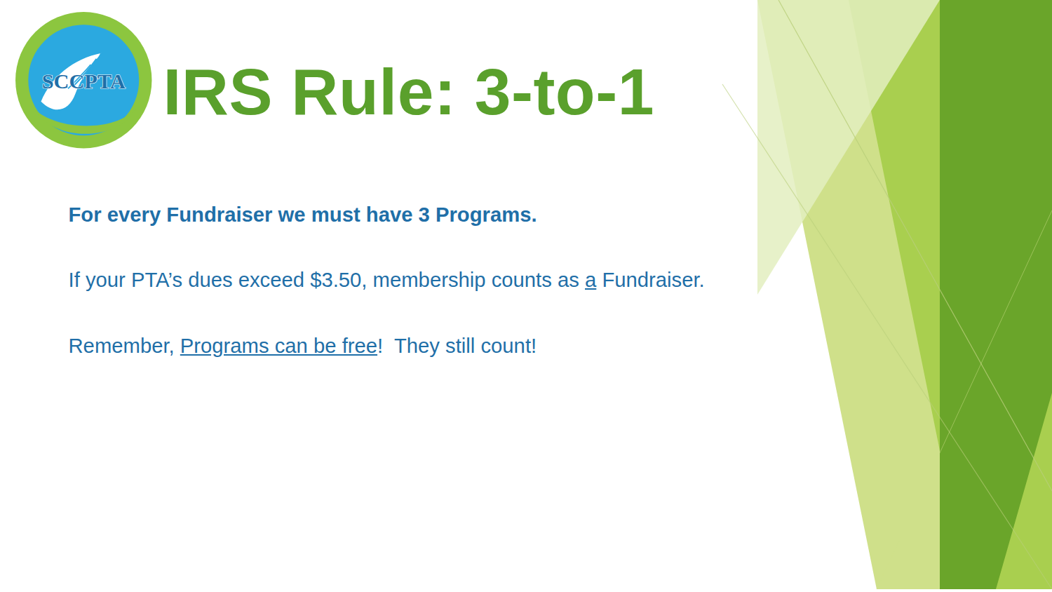SCCPTA
IRS Rule: 3-to-1
For every Fundraiser we must have 3 Programs.
If your PTA’s dues exceed $3.50, membership counts as a Fundraiser.
Remember, Programs can be free! They still count!